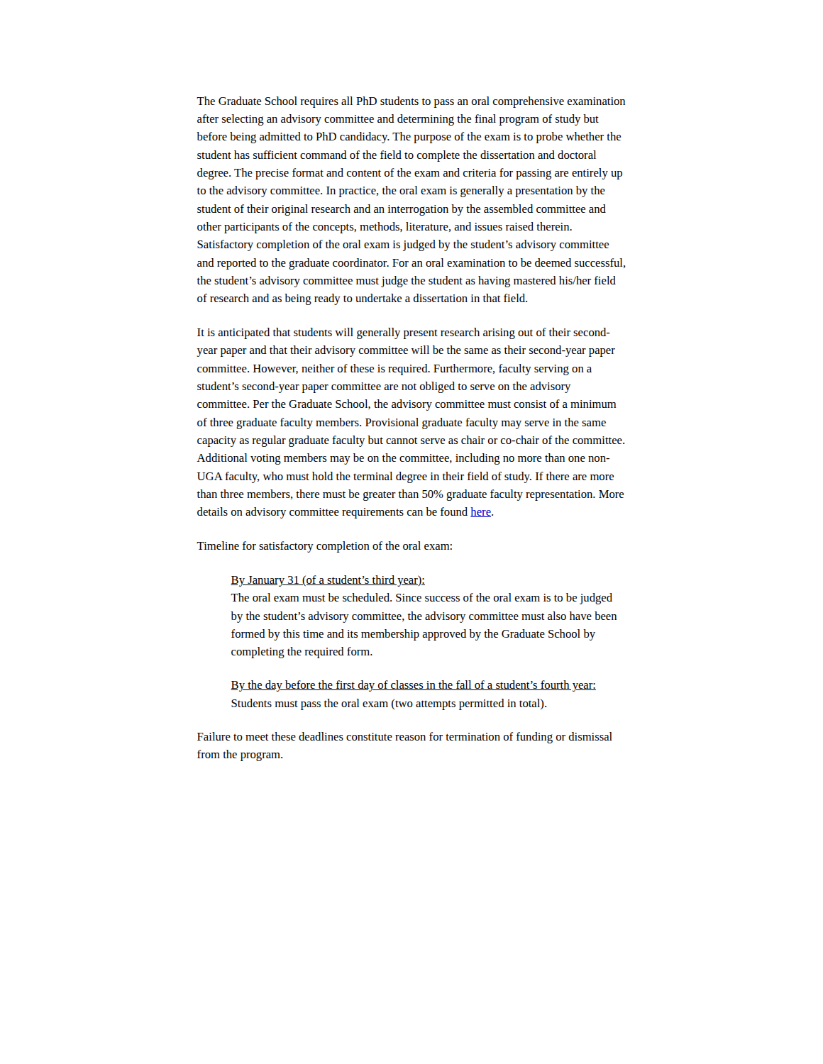The Graduate School requires all PhD students to pass an oral comprehensive examination after selecting an advisory committee and determining the final program of study but before being admitted to PhD candidacy. The purpose of the exam is to probe whether the student has sufficient command of the field to complete the dissertation and doctoral degree. The precise format and content of the exam and criteria for passing are entirely up to the advisory committee. In practice, the oral exam is generally a presentation by the student of their original research and an interrogation by the assembled committee and other participants of the concepts, methods, literature, and issues raised therein. Satisfactory completion of the oral exam is judged by the student’s advisory committee and reported to the graduate coordinator. For an oral examination to be deemed successful, the student’s advisory committee must judge the student as having mastered his/her field of research and as being ready to undertake a dissertation in that field.
It is anticipated that students will generally present research arising out of their second-year paper and that their advisory committee will be the same as their second-year paper committee. However, neither of these is required. Furthermore, faculty serving on a student’s second-year paper committee are not obliged to serve on the advisory committee. Per the Graduate School, the advisory committee must consist of a minimum of three graduate faculty members. Provisional graduate faculty may serve in the same capacity as regular graduate faculty but cannot serve as chair or co-chair of the committee. Additional voting members may be on the committee, including no more than one non-UGA faculty, who must hold the terminal degree in their field of study. If there are more than three members, there must be greater than 50% graduate faculty representation. More details on advisory committee requirements can be found here.
Timeline for satisfactory completion of the oral exam:
By January 31 (of a student’s third year):
The oral exam must be scheduled. Since success of the oral exam is to be judged by the student’s advisory committee, the advisory committee must also have been formed by this time and its membership approved by the Graduate School by completing the required form.
By the day before the first day of classes in the fall of a student’s fourth year:
Students must pass the oral exam (two attempts permitted in total).
Failure to meet these deadlines constitute reason for termination of funding or dismissal from the program.